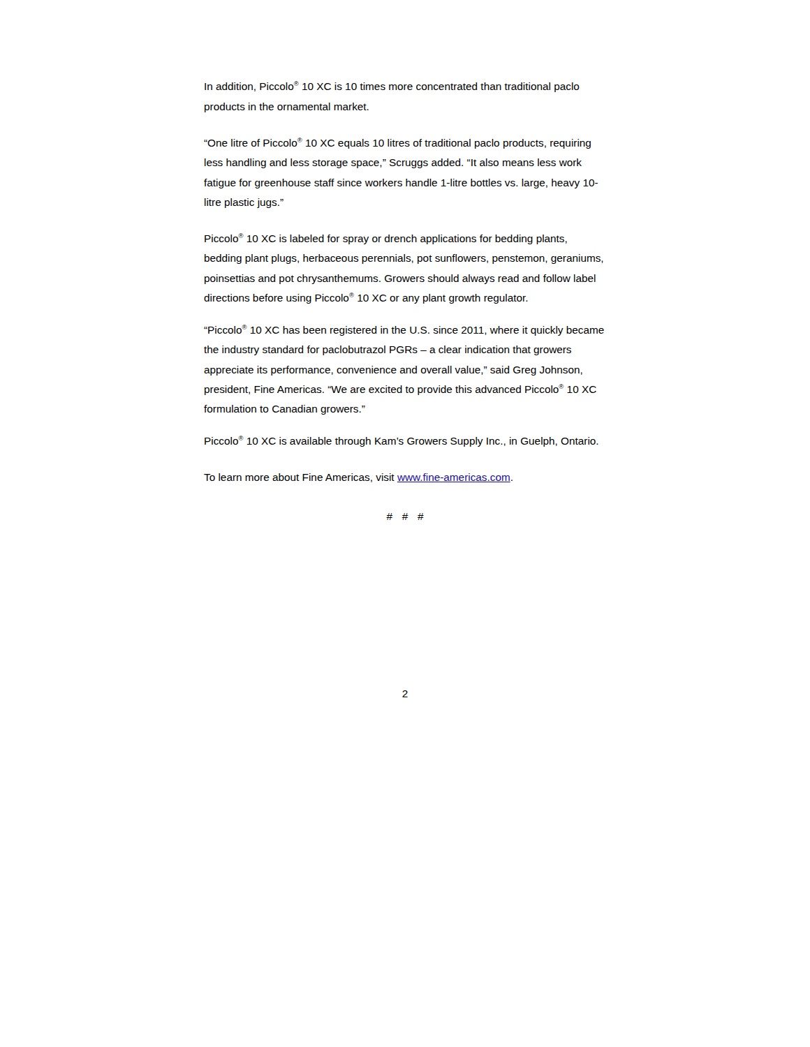In addition, Piccolo® 10 XC is 10 times more concentrated than traditional paclo products in the ornamental market.
“One litre of Piccolo® 10 XC equals 10 litres of traditional paclo products, requiring less handling and less storage space,” Scruggs added. “It also means less work fatigue for greenhouse staff since workers handle 1-litre bottles vs. large, heavy 10-litre plastic jugs.”
Piccolo® 10 XC is labeled for spray or drench applications for bedding plants, bedding plant plugs, herbaceous perennials, pot sunflowers, penstemon, geraniums, poinsettias and pot chrysanthemums. Growers should always read and follow label directions before using Piccolo® 10 XC or any plant growth regulator.
“Piccolo® 10 XC has been registered in the U.S. since 2011, where it quickly became the industry standard for paclobutrazol PGRs – a clear indication that growers appreciate its performance, convenience and overall value,” said Greg Johnson, president, Fine Americas. “We are excited to provide this advanced Piccolo® 10 XC formulation to Canadian growers.”
Piccolo® 10 XC is available through Kam’s Growers Supply Inc., in Guelph, Ontario.
To learn more about Fine Americas, visit www.fine-americas.com.
###
2